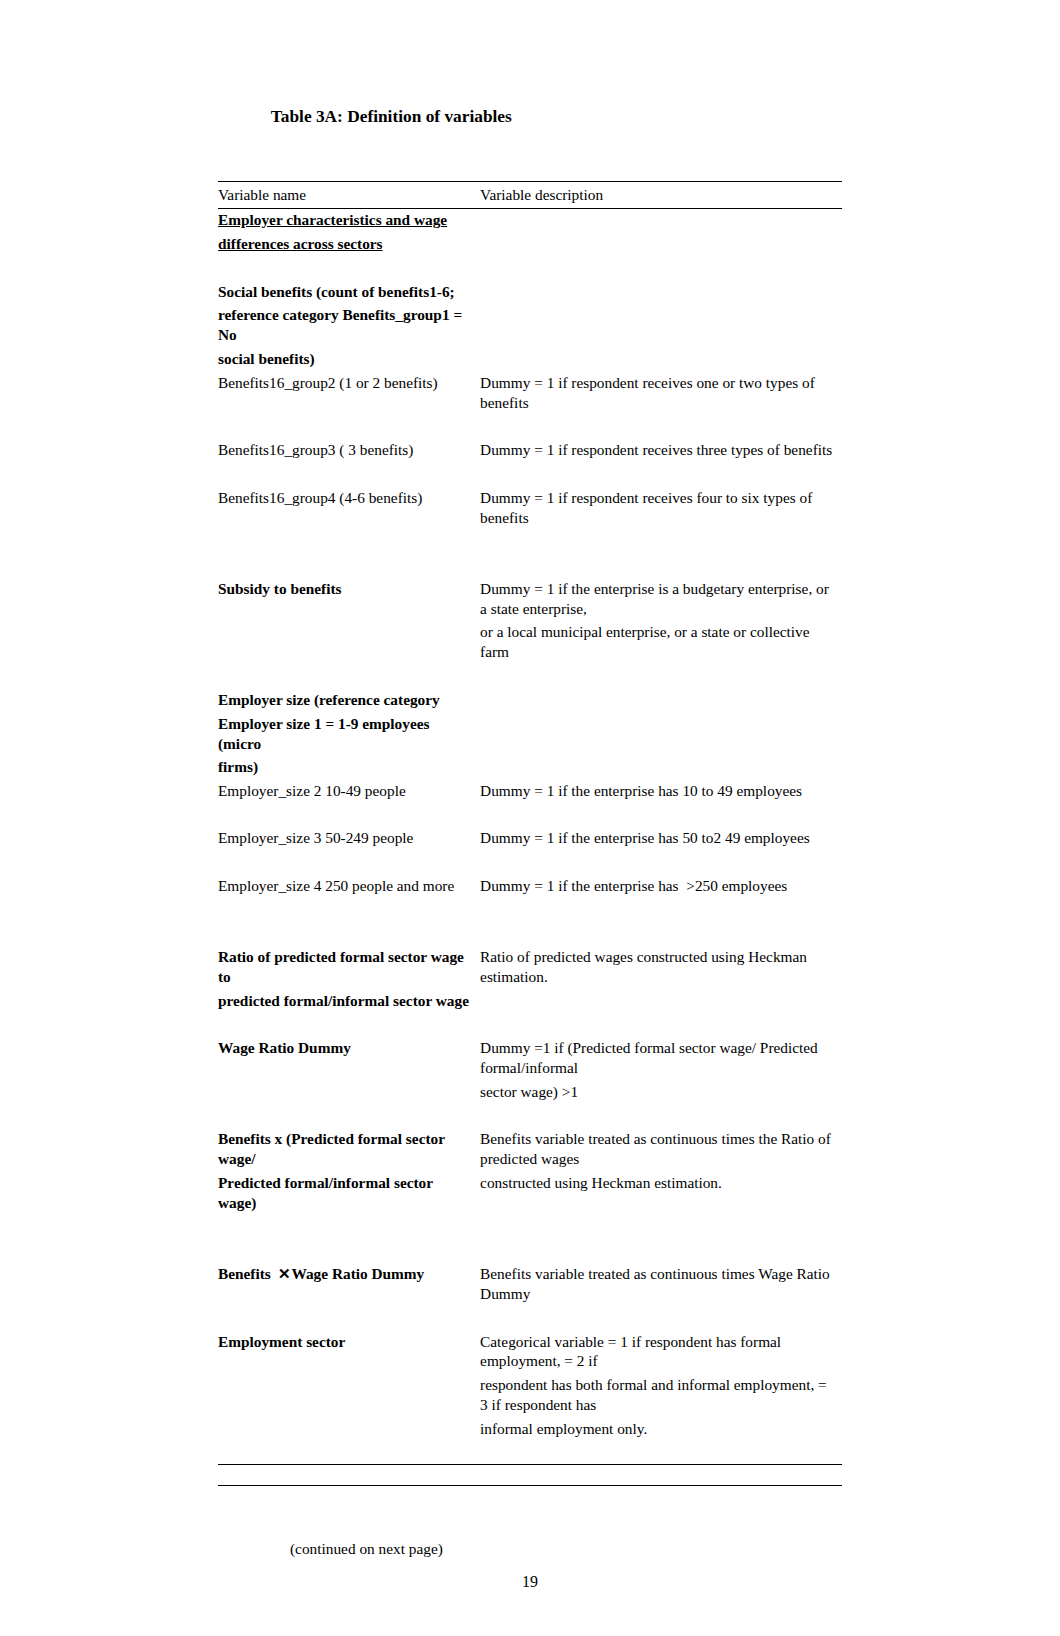Table 3A: Definition of variables
| Variable name | Variable description |
| Employer characteristics and wage | |
| differences across sectors | |
| Social benefits (count of benefits1-6; | |
| reference category Benefits_group1 = No | |
| social benefits) | |
| Benefits16_group2 (1 or 2 benefits) | Dummy = 1 if respondent receives one or two types of benefits |
| Benefits16_group3 ( 3 benefits) | Dummy = 1 if respondent receives three types of benefits |
| Benefits16_group4 (4-6 benefits) | Dummy = 1 if respondent receives four to six types of benefits |
| Subsidy to benefits | Dummy = 1 if the enterprise is a budgetary enterprise, or a state enterprise, |
| | or a local municipal enterprise, or a state or collective farm |
| Employer size (reference category | |
| Employer size 1 = 1-9 employees (micro | |
| firms) | |
| Employer_size 2 10-49 people | Dummy = 1 if the enterprise has 10 to 49 employees |
| Employer_size 3 50-249 people | Dummy = 1 if the enterprise has 50 to2 49 employees |
| Employer_size 4 250 people and more | Dummy = 1 if the enterprise has >250 employees |
| Ratio of predicted formal sector wage to | Ratio of predicted wages constructed using Heckman estimation. |
| predicted formal/informal sector wage | |
| Wage Ratio Dummy | Dummy =1 if (Predicted formal sector wage/ Predicted formal/informal |
| | sector wage) >1 |
| Benefits x (Predicted formal sector wage/ | Benefits variable treated as continuous times the Ratio of predicted wages |
| Predicted formal/informal sector wage) | constructed using Heckman estimation. |
| Benefits ✕Wage Ratio Dummy | Benefits variable treated as continuous times Wage Ratio Dummy |
| Employment sector | Categorical variable = 1 if respondent has formal employment, = 2 if |
| | respondent has both formal and informal employment, = 3 if respondent has |
| | informal employment only. |
(continued on next page)
19